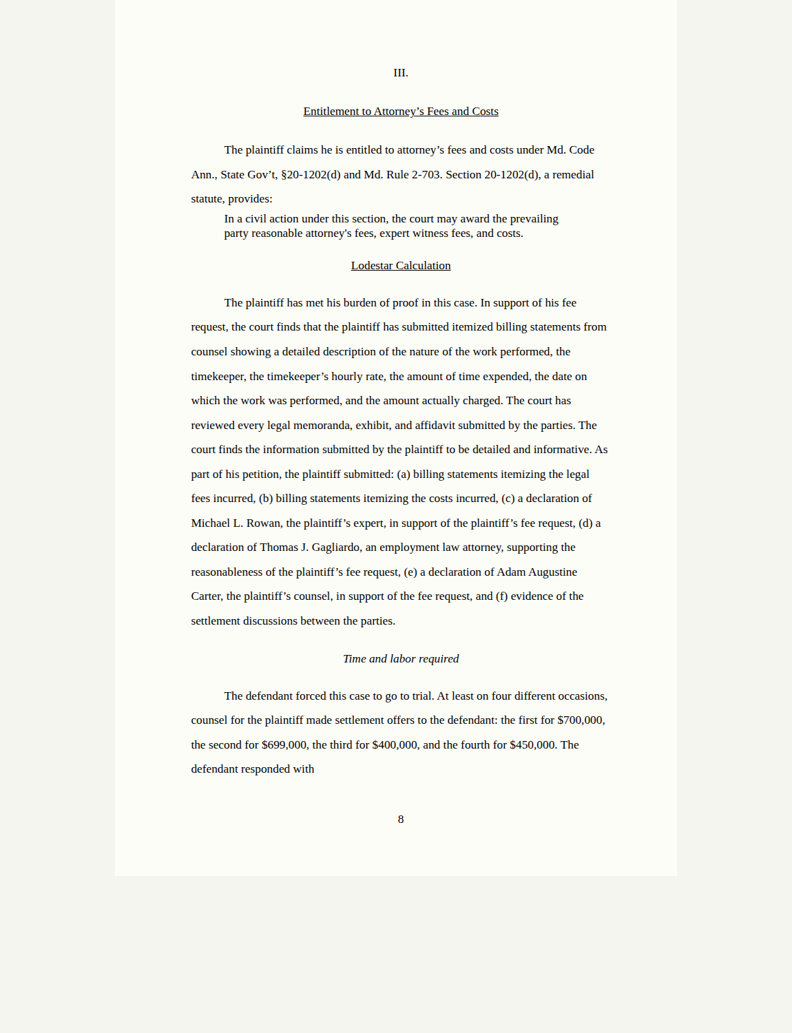III.
Entitlement to Attorney’s Fees and Costs
The plaintiff claims he is entitled to attorney’s fees and costs under Md. Code Ann., State Gov’t, §20-1202(d) and Md. Rule 2-703. Section 20-1202(d), a remedial statute, provides:
In a civil action under this section, the court may award the prevailing party reasonable attorney's fees, expert witness fees, and costs.
Lodestar Calculation
The plaintiff has met his burden of proof in this case. In support of his fee request, the court finds that the plaintiff has submitted itemized billing statements from counsel showing a detailed description of the nature of the work performed, the timekeeper, the timekeeper’s hourly rate, the amount of time expended, the date on which the work was performed, and the amount actually charged. The court has reviewed every legal memoranda, exhibit, and affidavit submitted by the parties. The court finds the information submitted by the plaintiff to be detailed and informative. As part of his petition, the plaintiff submitted: (a) billing statements itemizing the legal fees incurred, (b) billing statements itemizing the costs incurred, (c) a declaration of Michael L. Rowan, the plaintiff’s expert, in support of the plaintiff’s fee request, (d) a declaration of Thomas J. Gagliardo, an employment law attorney, supporting the reasonableness of the plaintiff’s fee request, (e) a declaration of Adam Augustine Carter, the plaintiff’s counsel, in support of the fee request, and (f) evidence of the settlement discussions between the parties.
Time and labor required
The defendant forced this case to go to trial. At least on four different occasions, counsel for the plaintiff made settlement offers to the defendant: the first for $700,000, the second for $699,000, the third for $400,000, and the fourth for $450,000. The defendant responded with
8